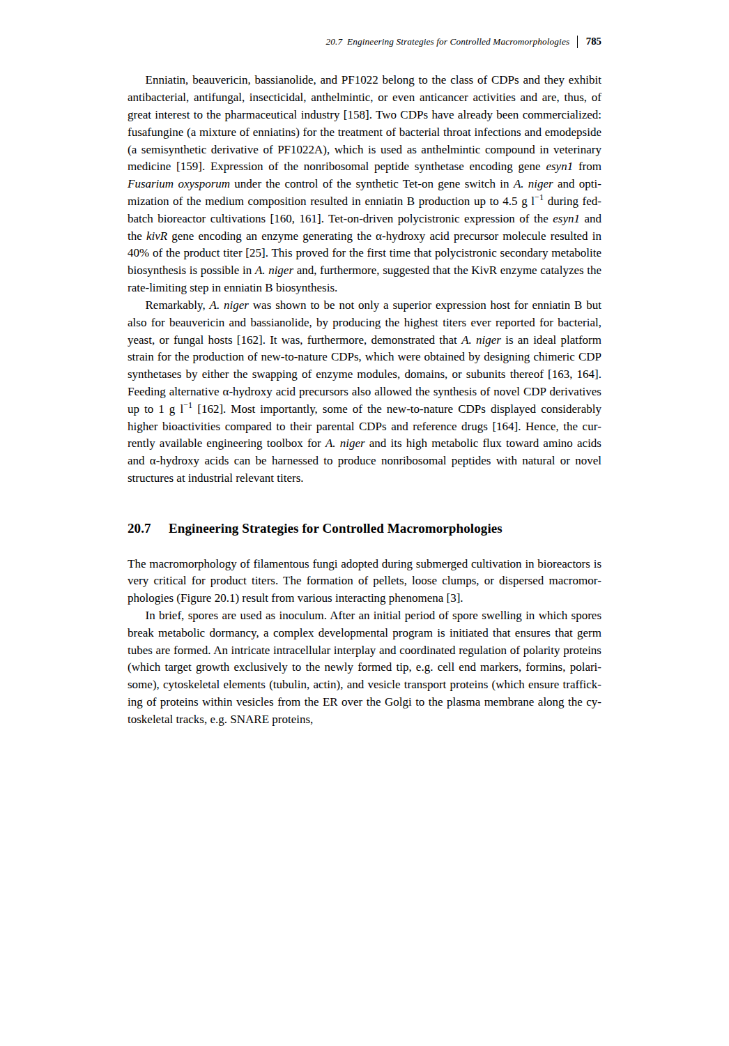20.7 Engineering Strategies for Controlled Macromorphologies 785
Enniatin, beauvericin, bassianolide, and PF1022 belong to the class of CDPs and they exhibit antibacterial, antifungal, insecticidal, anthelmintic, or even anticancer activities and are, thus, of great interest to the pharmaceutical industry [158]. Two CDPs have already been commercialized: fusafungine (a mixture of enniatins) for the treatment of bacterial throat infections and emodepside (a semisynthetic derivative of PF1022A), which is used as anthelmintic compound in veterinary medicine [159]. Expression of the nonribosomal peptide synthetase encoding gene esyn1 from Fusarium oxysporum under the control of the synthetic Tet-on gene switch in A. niger and optimization of the medium composition resulted in enniatin B production up to 4.5 g l−1 during fed-batch bioreactor cultivations [160, 161]. Tet-on-driven polycistronic expression of the esyn1 and the kivR gene encoding an enzyme generating the α-hydroxy acid precursor molecule resulted in 40% of the product titer [25]. This proved for the first time that polycistronic secondary metabolite biosynthesis is possible in A. niger and, furthermore, suggested that the KivR enzyme catalyzes the rate-limiting step in enniatin B biosynthesis.
Remarkably, A. niger was shown to be not only a superior expression host for enniatin B but also for beauvericin and bassianolide, by producing the highest titers ever reported for bacterial, yeast, or fungal hosts [162]. It was, furthermore, demonstrated that A. niger is an ideal platform strain for the production of new-to-nature CDPs, which were obtained by designing chimeric CDP synthetases by either the swapping of enzyme modules, domains, or subunits thereof [163, 164]. Feeding alternative α-hydroxy acid precursors also allowed the synthesis of novel CDP derivatives up to 1 g l−1 [162]. Most importantly, some of the new-to-nature CDPs displayed considerably higher bioactivities compared to their parental CDPs and reference drugs [164]. Hence, the currently available engineering toolbox for A. niger and its high metabolic flux toward amino acids and α-hydroxy acids can be harnessed to produce nonribosomal peptides with natural or novel structures at industrial relevant titers.
20.7 Engineering Strategies for Controlled Macromorphologies
The macromorphology of filamentous fungi adopted during submerged cultivation in bioreactors is very critical for product titers. The formation of pellets, loose clumps, or dispersed macromorphologies (Figure 20.1) result from various interacting phenomena [3].
In brief, spores are used as inoculum. After an initial period of spore swelling in which spores break metabolic dormancy, a complex developmental program is initiated that ensures that germ tubes are formed. An intricate intracellular interplay and coordinated regulation of polarity proteins (which target growth exclusively to the newly formed tip, e.g. cell end markers, formins, polarisome), cytoskeletal elements (tubulin, actin), and vesicle transport proteins (which ensure trafficking of proteins within vesicles from the ER over the Golgi to the plasma membrane along the cytoskeletal tracks, e.g. SNARE proteins,